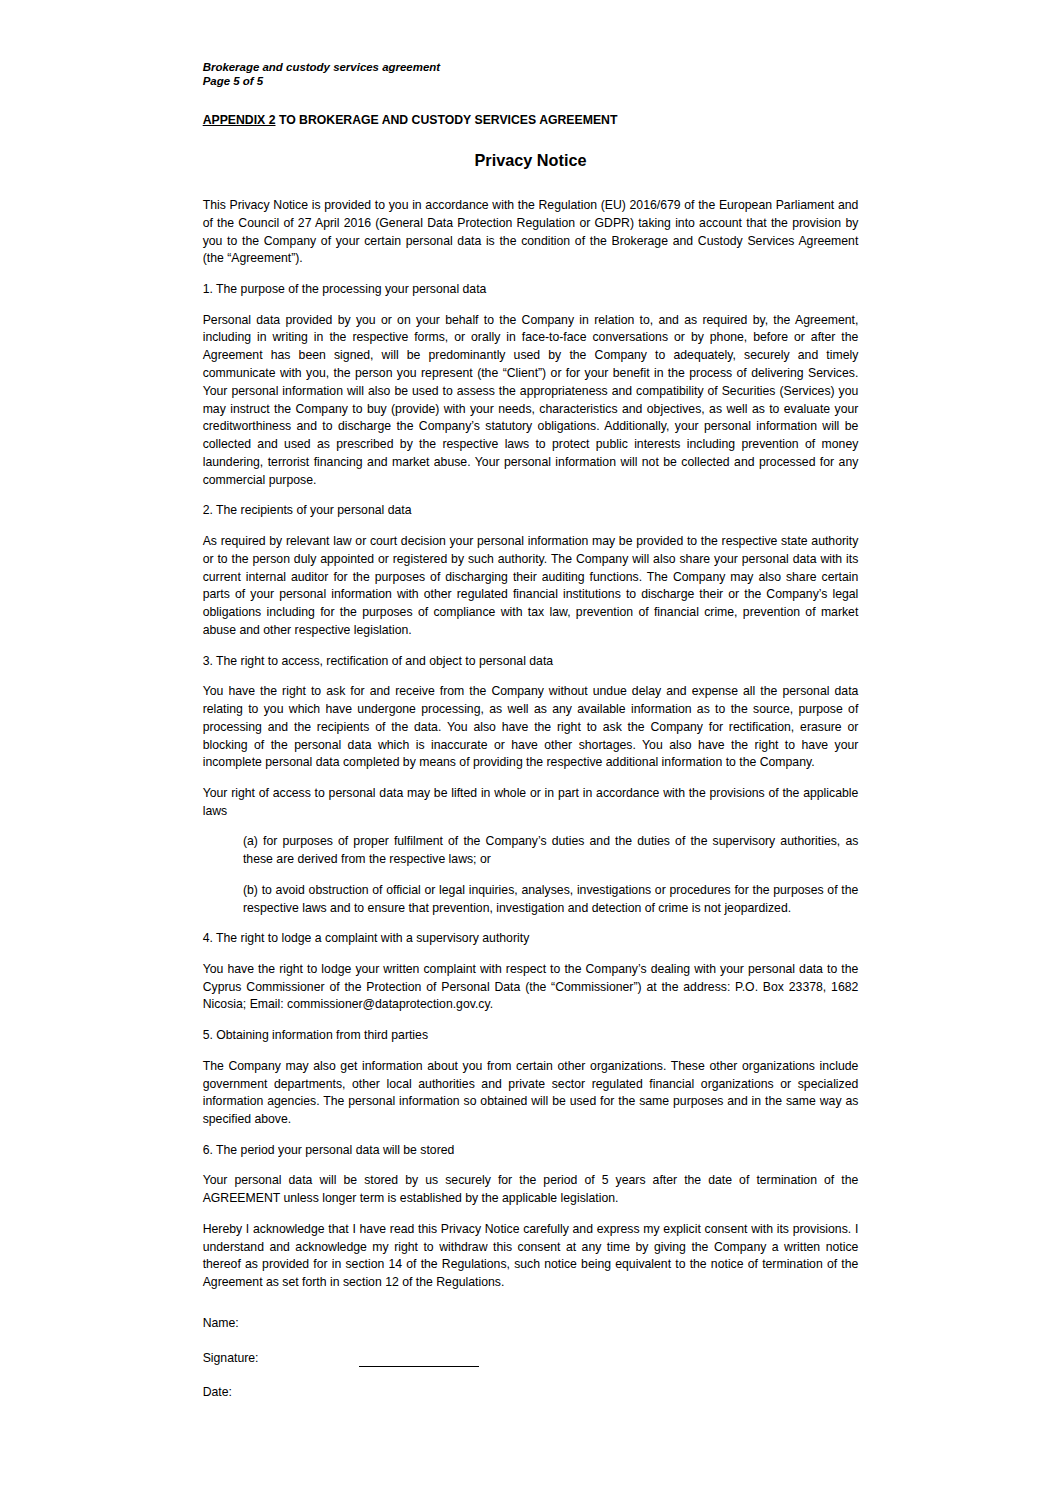Brokerage and custody services agreement
Page 5 of 5
APPENDIX 2 TO BROKERAGE AND CUSTODY SERVICES AGREEMENT
Privacy Notice
This Privacy Notice is provided to you in accordance with the Regulation (EU) 2016/679 of the European Parliament and of the Council of 27 April 2016 (General Data Protection Regulation or GDPR) taking into account that the provision by you to the Company of your certain personal data is the condition of the Brokerage and Custody Services Agreement (the “Agreement”).
1. The purpose of the processing your personal data
Personal data provided by you or on your behalf to the Company in relation to, and as required by, the Agreement, including in writing in the respective forms, or orally in face-to-face conversations or by phone, before or after the Agreement has been signed, will be predominantly used by the Company to adequately, securely and timely communicate with you, the person you represent (the “Client”) or for your benefit in the process of delivering Services. Your personal information will also be used to assess the appropriateness and compatibility of Securities (Services) you may instruct the Company to buy (provide) with your needs, characteristics and objectives, as well as to evaluate your creditworthiness and to discharge the Company’s statutory obligations. Additionally, your personal information will be collected and used as prescribed by the respective laws to protect public interests including prevention of money laundering, terrorist financing and market abuse. Your personal information will not be collected and processed for any commercial purpose.
2. The recipients of your personal data
As required by relevant law or court decision your personal information may be provided to the respective state authority or to the person duly appointed or registered by such authority. The Company will also share your personal data with its current internal auditor for the purposes of discharging their auditing functions. The Company may also share certain parts of your personal information with other regulated financial institutions to discharge their or the Company’s legal obligations including for the purposes of compliance with tax law, prevention of financial crime, prevention of market abuse and other respective legislation.
3. The right to access, rectification of and object to personal data
You have the right to ask for and receive from the Company without undue delay and expense all the personal data relating to you which have undergone processing, as well as any available information as to the source, purpose of processing and the recipients of the data. You also have the right to ask the Company for rectification, erasure or blocking of the personal data which is inaccurate or have other shortages. You also have the right to have your incomplete personal data completed by means of providing the respective additional information to the Company.
Your right of access to personal data may be lifted in whole or in part in accordance with the provisions of the applicable laws
(a) for purposes of proper fulfilment of the Company’s duties and the duties of the supervisory authorities, as these are derived from the respective laws; or
(b) to avoid obstruction of official or legal inquiries, analyses, investigations or procedures for the purposes of the respective laws and to ensure that prevention, investigation and detection of crime is not jeopardized.
4. The right to lodge a complaint with a supervisory authority
You have the right to lodge your written complaint with respect to the Company’s dealing with your personal data to the Cyprus Commissioner of the Protection of Personal Data (the “Commissioner”) at the address: P.O. Box 23378, 1682 Nicosia; Email: commissioner@dataprotection.gov.cy.
5. Obtaining information from third parties
The Company may also get information about you from certain other organizations. These other organizations include government departments, other local authorities and private sector regulated financial organizations or specialized information agencies. The personal information so obtained will be used for the same purposes and in the same way as specified above.
6. The period your personal data will be stored
Your personal data will be stored by us securely for the period of 5 years after the date of termination of the AGREEMENT unless longer term is established by the applicable legislation.
Hereby I acknowledge that I have read this Privacy Notice carefully and express my explicit consent with its provisions. I understand and acknowledge my right to withdraw this consent at any time by giving the Company a written notice thereof as provided for in section 14 of the Regulations, such notice being equivalent to the notice of termination of the Agreement as set forth in section 12 of the Regulations.
Name:
Signature:
Date: